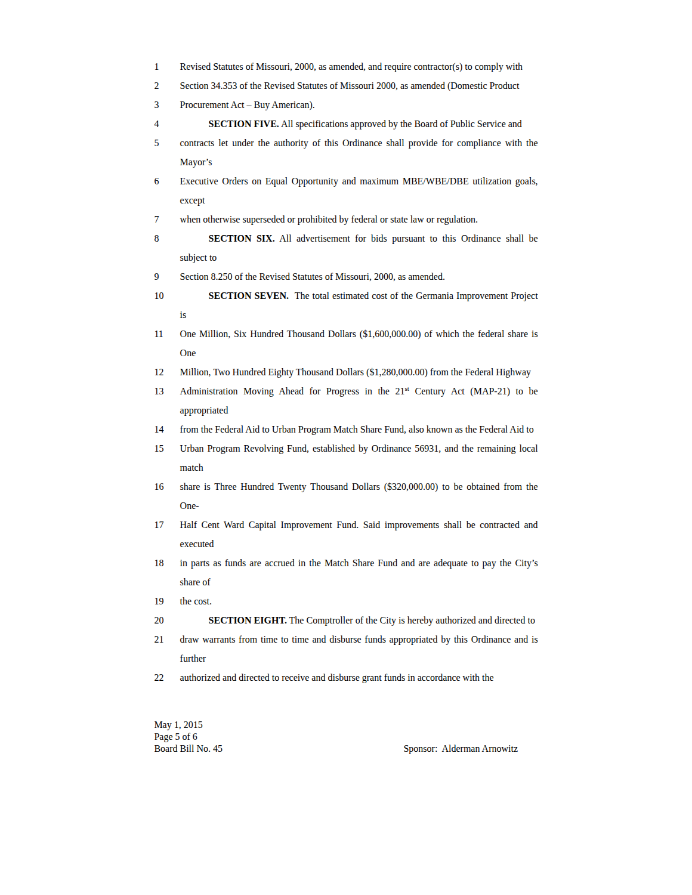| 1 | Revised Statutes of Missouri, 2000, as amended, and require contractor(s) to comply with |
| 2 | Section 34.353 of the Revised Statutes of Missouri 2000, as amended (Domestic Product |
| 3 | Procurement Act – Buy American). |
| 4 | SECTION FIVE. All specifications approved by the Board of Public Service and |
| 5 | contracts let under the authority of this Ordinance shall provide for compliance with the Mayor’s |
| 6 | Executive Orders on Equal Opportunity and maximum MBE/WBE/DBE utilization goals, except |
| 7 | when otherwise superseded or prohibited by federal or state law or regulation. |
| 8 | SECTION SIX. All advertisement for bids pursuant to this Ordinance shall be subject to |
| 9 | Section 8.250 of the Revised Statutes of Missouri, 2000, as amended. |
| 10 | SECTION SEVEN. The total estimated cost of the Germania Improvement Project is |
| 11 | One Million, Six Hundred Thousand Dollars ($1,600,000.00) of which the federal share is One |
| 12 | Million, Two Hundred Eighty Thousand Dollars ($1,280,000.00) from the Federal Highway |
| 13 | Administration Moving Ahead for Progress in the 21 st Century Act (MAP-21) to be appropriated |
| 14 | from the Federal Aid to Urban Program Match Share Fund, also known as the Federal Aid to |
| 15 | Urban Program Revolving Fund, established by Ordinance 56931, and the remaining local match |
| 16 | share is Three Hundred Twenty Thousand Dollars ($320,000.00) to be obtained from the One- |
| 17 | Half Cent Ward Capital Improvement Fund. Said improvements shall be contracted and executed |
| 18 | in parts as funds are accrued in the Match Share Fund and are adequate to pay the City’s share of |
| 19 | the cost. |
| 20 | SECTION EIGHT. The Comptroller of the City is hereby authorized and directed to |
| 21 | draw warrants from time to time and disburse funds appropriated by this Ordinance and is further |
| 22 | authorized and directed to receive and disburse grant funds in accordance with the |
May 1, 2015
Page 5 of 6
Board Bill No. 45
Sponsor: Alderman Arnowitz